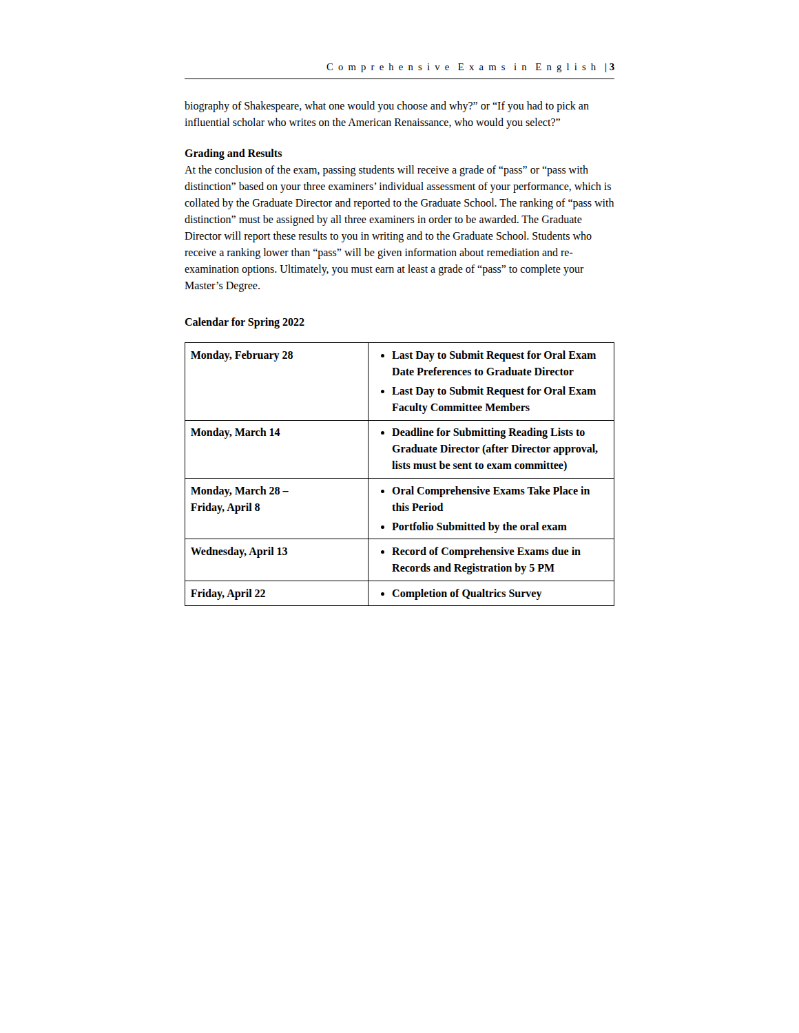C o m p r e h e n s i v e E x a m s i n E n g l i s h | 3
biography of Shakespeare, what one would you choose and why?” or “If you had to pick an influential scholar who writes on the American Renaissance, who would you select?”
Grading and Results
At the conclusion of the exam, passing students will receive a grade of “pass” or “pass with distinction” based on your three examiners’ individual assessment of your performance, which is collated by the Graduate Director and reported to the Graduate School. The ranking of “pass with distinction” must be assigned by all three examiners in order to be awarded. The Graduate Director will report these results to you in writing and to the Graduate School. Students who receive a ranking lower than “pass” will be given information about remediation and re-examination options. Ultimately, you must earn at least a grade of “pass” to complete your Master’s Degree.
Calendar for Spring 2022
| Monday, February 28 | Last Day to Submit Request for Oral Exam Date Preferences to Graduate Director Last Day to Submit Request for Oral Exam Faculty Committee Members |
| Monday, March 14 | Deadline for Submitting Reading Lists to Graduate Director (after Director approval, lists must be sent to exam committee) |
| Monday, March 28 – Friday, April 8 | Oral Comprehensive Exams Take Place in this Period Portfolio Submitted by the oral exam |
| Wednesday, April 13 | Record of Comprehensive Exams due in Records and Registration by 5 PM |
| Friday, April 22 | Completion of Qualtrics Survey |